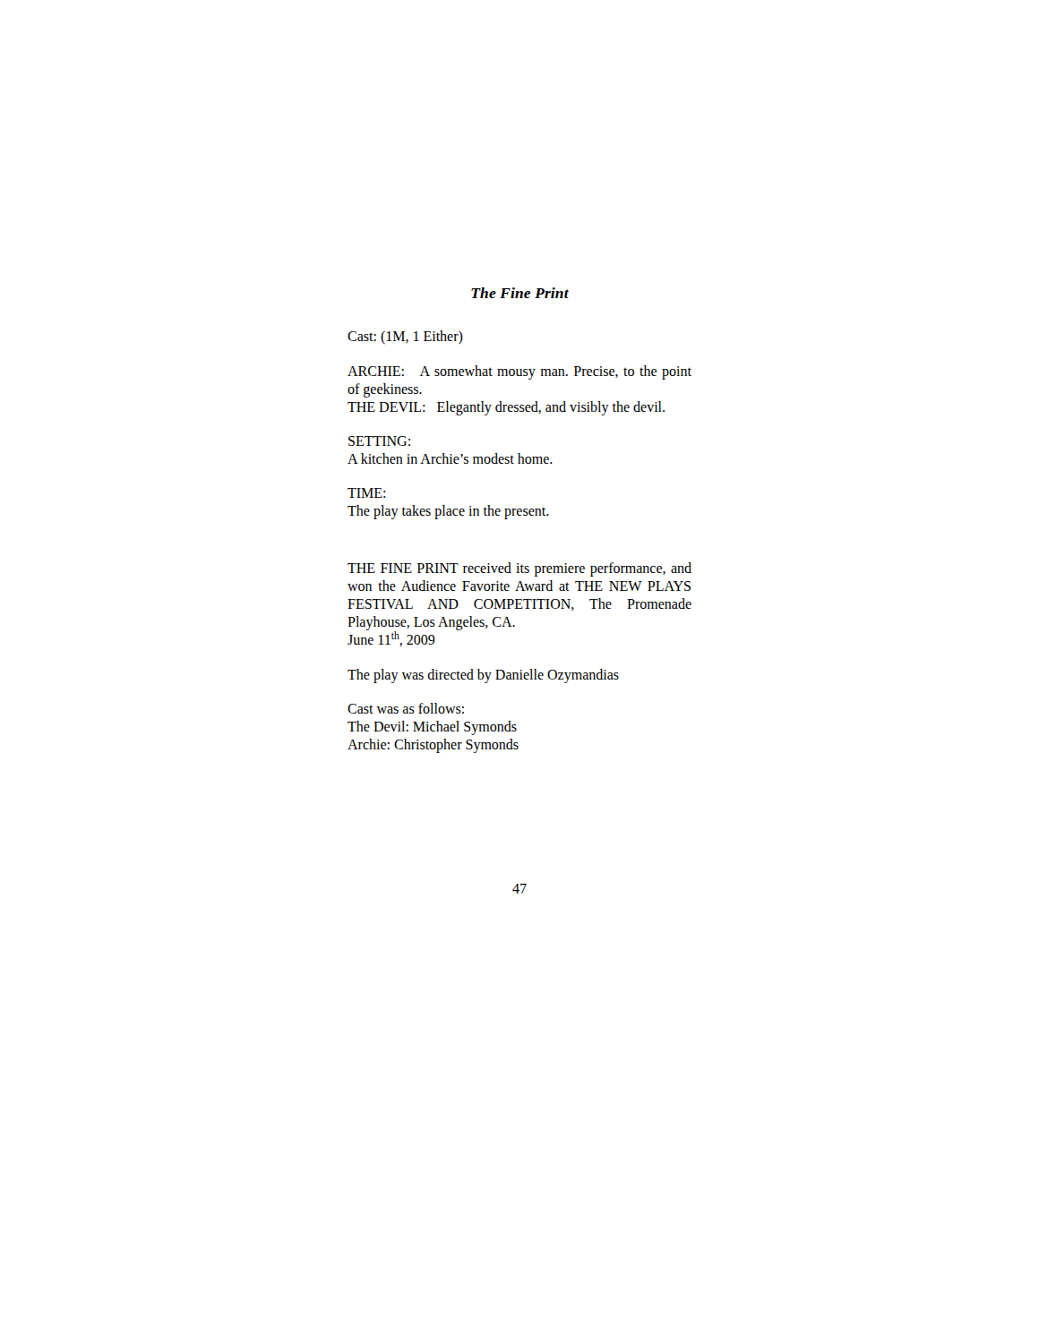The Fine Print
Cast: (1M, 1 Either)
ARCHIE: A somewhat mousy man. Precise, to the point of geeki­ness.
THE DEVIL: Elegantly dressed, and visibly the devil.
SETTING:
A kitchen in Archie’s modest home.
TIME:
The play takes place in the present.
THE FINE PRINT received its premiere performance, and won the Audience Favorite Award at THE NEW PLAYS FESTIVAL AND COMPETITION, The Promenade Playhouse, Los Angeles, CA.
June 11th, 2009
The play was directed by Danielle Ozymandias
Cast was as follows:
The Devil: Michael Symonds
Archie: Christopher Symonds
47